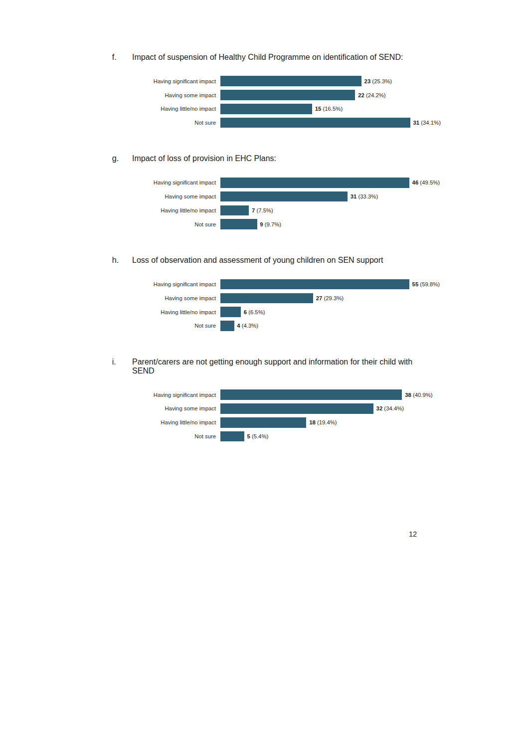f. Impact of suspension of Healthy Child Programme on identification of SEND:
Having significant impact
23 (25.3%)
Having some impact
22 (24.2%)
Having little/no impact
15 (16.5%)
Not sure
31 (34.1%)
g. Impact of loss of provision in EHC Plans:
Having significant impact
46 (49.5%)
Having some impact
31 (33.3%)
Having little/no impact
7 (7.5%)
Not sure
9 (9.7%)
h. Loss of observation and assessment of young children on SEN support
Having significant impact
55 (59.8%)
Having some impact
27 (29.3%)
Having little/no impact
6 (6.5%)
Not sure
4 (4.3%)
i. Parent/carers are not getting enough support and information for their child with SEND
Having significant impact
38 (40.9%)
Having some impact
32 (34.4%)
Having little/no impact
18 (19.4%)
Not sure
5 (5.4%)
12